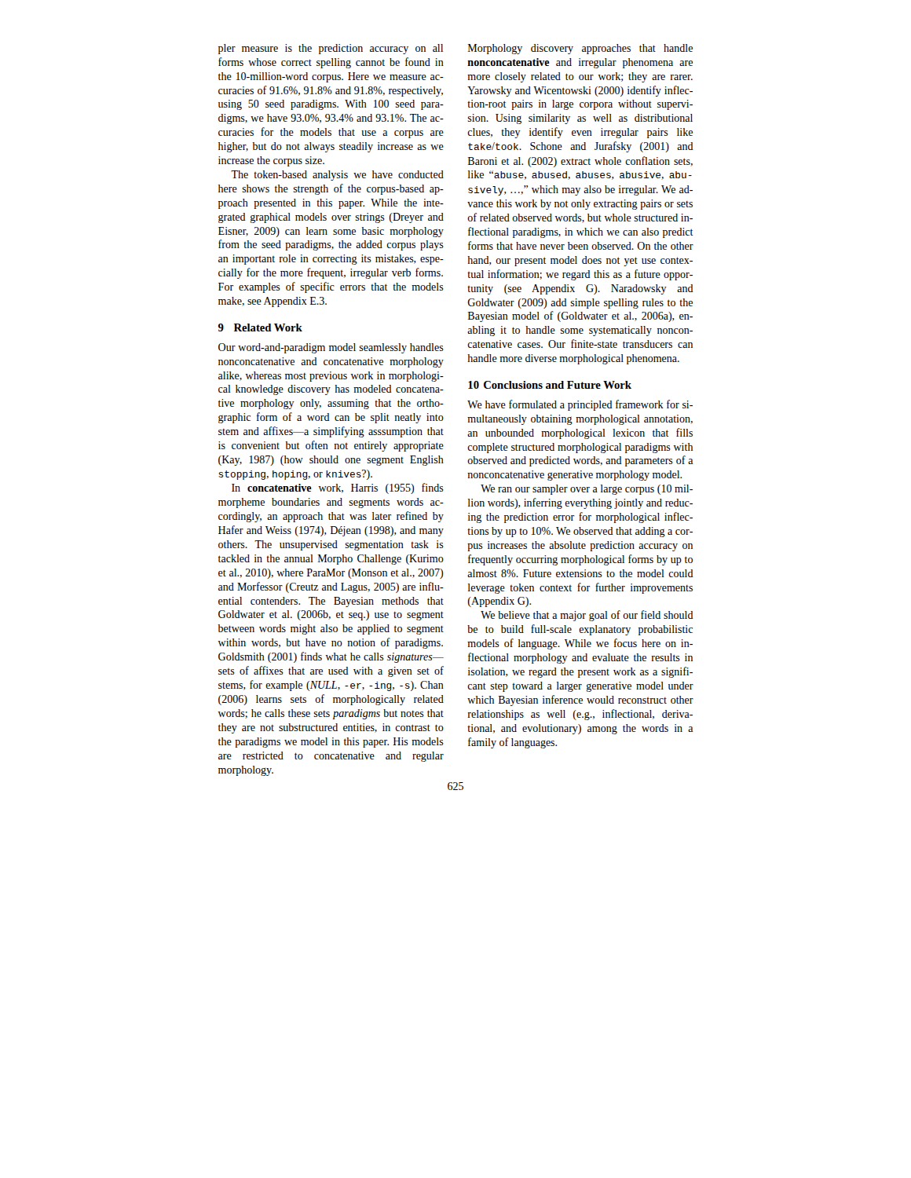pler measure is the prediction accuracy on all forms whose correct spelling cannot be found in the 10-million-word corpus. Here we measure accuracies of 91.6%, 91.8% and 91.8%, respectively, using 50 seed paradigms. With 100 seed paradigms, we have 93.0%, 93.4% and 93.1%. The accuracies for the models that use a corpus are higher, but do not always steadily increase as we increase the corpus size.
The token-based analysis we have conducted here shows the strength of the corpus-based approach presented in this paper. While the integrated graphical models over strings (Dreyer and Eisner, 2009) can learn some basic morphology from the seed paradigms, the added corpus plays an important role in correcting its mistakes, especially for the more frequent, irregular verb forms. For examples of specific errors that the models make, see Appendix E.3.
9 Related Work
Our word-and-paradigm model seamlessly handles nonconcatenative and concatenative morphology alike, whereas most previous work in morphological knowledge discovery has modeled concatenative morphology only, assuming that the orthographic form of a word can be split neatly into stem and affixes—a simplifying asssumption that is convenient but often not entirely appropriate (Kay, 1987) (how should one segment English stopping, hoping, or knives?).
In concatenative work, Harris (1955) finds morpheme boundaries and segments words accordingly, an approach that was later refined by Hafer and Weiss (1974), Déjean (1998), and many others. The unsupervised segmentation task is tackled in the annual Morpho Challenge (Kurimo et al., 2010), where ParaMor (Monson et al., 2007) and Morfessor (Creutz and Lagus, 2005) are influential contenders. The Bayesian methods that Goldwater et al. (2006b, et seq.) use to segment between words might also be applied to segment within words, but have no notion of paradigms. Goldsmith (2001) finds what he calls signatures—sets of affixes that are used with a given set of stems, for example (NULL, -er, -ing, -s). Chan (2006) learns sets of morphologically related words; he calls these sets paradigms but notes that they are not substructured entities, in contrast to the paradigms we model in this paper. His models are restricted to concatenative and regular morphology.
Morphology discovery approaches that handle nonconcatenative and irregular phenomena are more closely related to our work; they are rarer. Yarowsky and Wicentowski (2000) identify inflection-root pairs in large corpora without supervision. Using similarity as well as distributional clues, they identify even irregular pairs like take/took. Schone and Jurafsky (2001) and Baroni et al. (2002) extract whole conflation sets, like “abuse, abused, abuses, abusive, abusively, …,” which may also be irregular. We advance this work by not only extracting pairs or sets of related observed words, but whole structured inflectional paradigms, in which we can also predict forms that have never been observed. On the other hand, our present model does not yet use contextual information; we regard this as a future opportunity (see Appendix G). Naradowsky and Goldwater (2009) add simple spelling rules to the Bayesian model of (Goldwater et al., 2006a), enabling it to handle some systematically nonconcatenative cases. Our finite-state transducers can handle more diverse morphological phenomena.
10 Conclusions and Future Work
We have formulated a principled framework for simultaneously obtaining morphological annotation, an unbounded morphological lexicon that fills complete structured morphological paradigms with observed and predicted words, and parameters of a nonconcatenative generative morphology model.
We ran our sampler over a large corpus (10 million words), inferring everything jointly and reducing the prediction error for morphological inflections by up to 10%. We observed that adding a corpus increases the absolute prediction accuracy on frequently occurring morphological forms by up to almost 8%. Future extensions to the model could leverage token context for further improvements (Appendix G).
We believe that a major goal of our field should be to build full-scale explanatory probabilistic models of language. While we focus here on inflectional morphology and evaluate the results in isolation, we regard the present work as a significant step toward a larger generative model under which Bayesian inference would reconstruct other relationships as well (e.g., inflectional, derivational, and evolutionary) among the words in a family of languages.
625